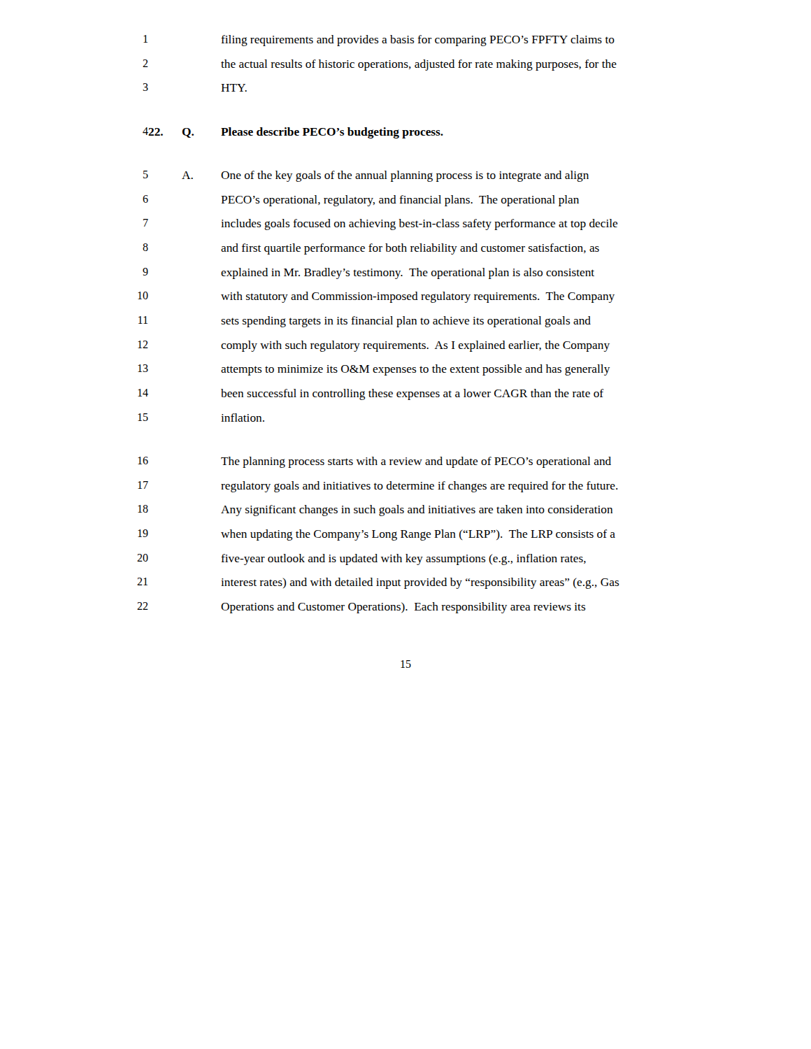| 1 | | | filing requirements and provides a basis for comparing PECO’s FPFTY claims to |
| 2 | | | the actual results of historic operations, adjusted for rate making purposes, for the |
| 3 | | | HTY. |
| 4 | 22. | Q. | Please describe PECO’s budgeting process. |
| 5 | | A. | One of the key goals of the annual planning process is to integrate and align |
| 6 | | | PECO’s operational, regulatory, and financial plans. The operational plan |
| 7 | | | includes goals focused on achieving best-in-class safety performance at top decile |
| 8 | | | and first quartile performance for both reliability and customer satisfaction, as |
| 9 | | | explained in Mr. Bradley’s testimony. The operational plan is also consistent |
| 10 | | | with statutory and Commission-imposed regulatory requirements. The Company |
| 11 | | | sets spending targets in its financial plan to achieve its operational goals and |
| 12 | | | comply with such regulatory requirements. As I explained earlier, the Company |
| 13 | | | attempts to minimize its O&M expenses to the extent possible and has generally |
| 14 | | | been successful in controlling these expenses at a lower CAGR than the rate of |
| 15 | | | inflation. |
| 16 | | | The planning process starts with a review and update of PECO’s operational and |
| 17 | | | regulatory goals and initiatives to determine if changes are required for the future. |
| 18 | | | Any significant changes in such goals and initiatives are taken into consideration |
| 19 | | | when updating the Company’s Long Range Plan (“LRP”). The LRP consists of a |
| 20 | | | five-year outlook and is updated with key assumptions (e.g., inflation rates, |
| 21 | | | interest rates) and with detailed input provided by “responsibility areas” (e.g., Gas |
| 22 | | | Operations and Customer Operations). Each responsibility area reviews its |
15